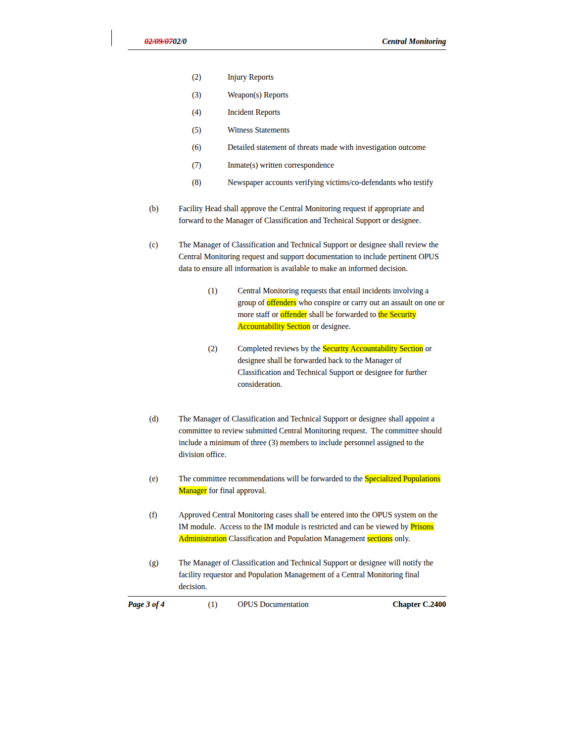02/09/0702/0
Central Monitoring
(2)
Injury Reports
(3)
Weapon(s) Reports
(4)
Incident Reports
(5)
Witness Statements
(6)
Detailed statement of threats made with investigation outcome
(7)
Inmate(s) written correspondence
(8)
Newspaper accounts verifying victims/co-defendants who testify
(b)
Facility Head shall approve the Central Monitoring request if appropriate and forward to the Manager of Classification and Technical Support or designee.
(c)
The Manager of Classification and Technical Support or designee shall review the Central Monitoring request and support documentation to include pertinent OPUS data to ensure all information is available to make an informed decision.
(1)
Central Monitoring requests that entail incidents involving a group of offenders who conspire or carry out an assault on one or more staff or offender shall be forwarded to the Security Accountability Section or designee.
(2)
Completed reviews by the Security Accountability Section or designee shall be forwarded back to the Manager of Classification and Technical Support or designee for further consideration.
(d)
The Manager of Classification and Technical Support or designee shall appoint a committee to review submitted Central Monitoring request. The committee should include a minimum of three (3) members to include personnel assigned to the division office.
(e)
The committee recommendations will be forwarded to the Specialized Populations Manager for final approval.
(f)
Approved Central Monitoring cases shall be entered into the OPUS system on the IM module. Access to the IM module is restricted and can be viewed by Prisons Administration Classification and Population Management sections only.
(g)
The Manager of Classification and Technical Support or designee will notify the facility requestor and Population Management of a Central Monitoring final decision.
(1)
OPUS Documentation
Page 3 of 4
Chapter C.2400